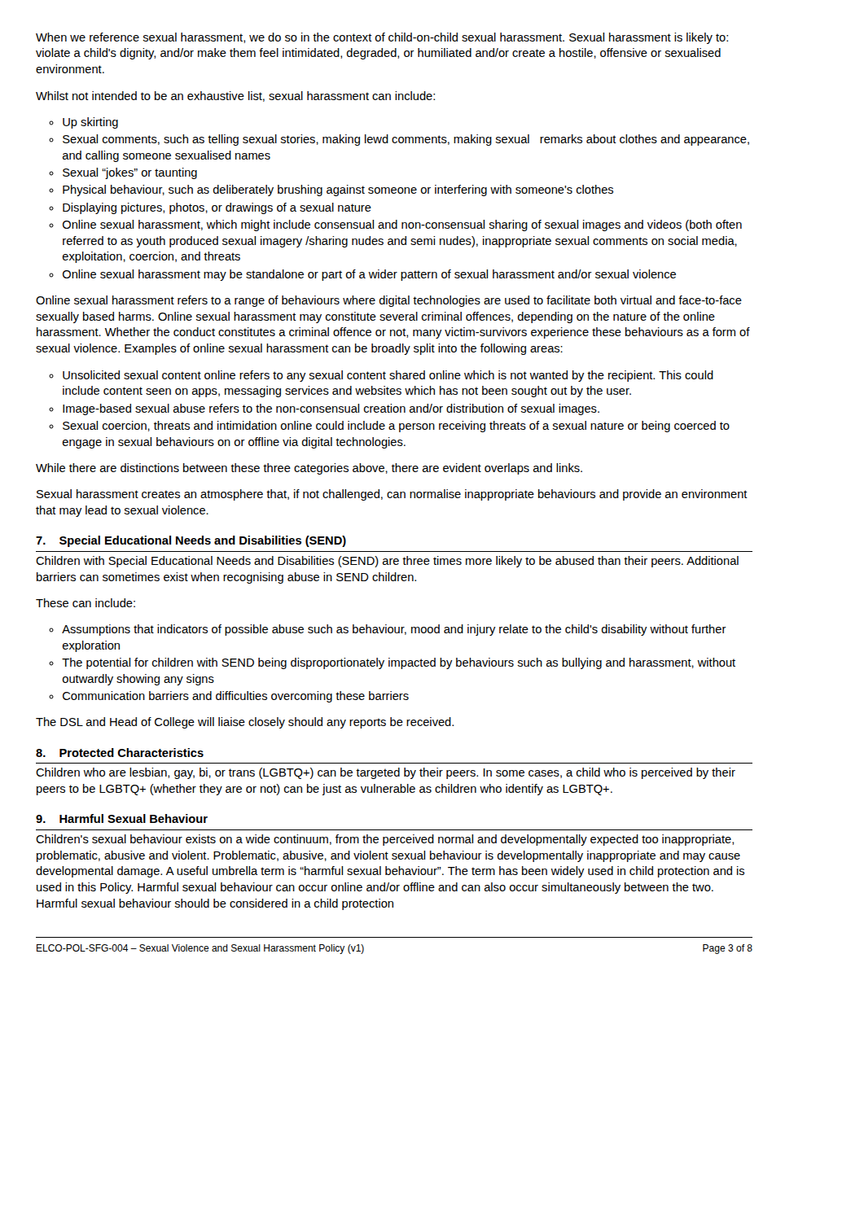When we reference sexual harassment, we do so in the context of child-on-child sexual harassment. Sexual harassment is likely to: violate a child's dignity, and/or make them feel intimidated, degraded, or humiliated and/or create a hostile, offensive or sexualised environment.
Whilst not intended to be an exhaustive list, sexual harassment can include:
Up skirting
Sexual comments, such as telling sexual stories, making lewd comments, making sexual remarks about clothes and appearance, and calling someone sexualised names
Sexual “jokes” or taunting
Physical behaviour, such as deliberately brushing against someone or interfering with someone's clothes
Displaying pictures, photos, or drawings of a sexual nature
Online sexual harassment, which might include consensual and non-consensual sharing of sexual images and videos (both often referred to as youth produced sexual imagery /sharing nudes and semi nudes), inappropriate sexual comments on social media, exploitation, coercion, and threats
Online sexual harassment may be standalone or part of a wider pattern of sexual harassment and/or sexual violence
Online sexual harassment refers to a range of behaviours where digital technologies are used to facilitate both virtual and face-to-face sexually based harms. Online sexual harassment may constitute several criminal offences, depending on the nature of the online harassment. Whether the conduct constitutes a criminal offence or not, many victim-survivors experience these behaviours as a form of sexual violence. Examples of online sexual harassment can be broadly split into the following areas:
Unsolicited sexual content online refers to any sexual content shared online which is not wanted by the recipient. This could include content seen on apps, messaging services and websites which has not been sought out by the user.
Image-based sexual abuse refers to the non-consensual creation and/or distribution of sexual images.
Sexual coercion, threats and intimidation online could include a person receiving threats of a sexual nature or being coerced to engage in sexual behaviours on or offline via digital technologies.
While there are distinctions between these three categories above, there are evident overlaps and links.
Sexual harassment creates an atmosphere that, if not challenged, can normalise inappropriate behaviours and provide an environment that may lead to sexual violence.
7. Special Educational Needs and Disabilities (SEND)
Children with Special Educational Needs and Disabilities (SEND) are three times more likely to be abused than their peers. Additional barriers can sometimes exist when recognising abuse in SEND children.
These can include:
Assumptions that indicators of possible abuse such as behaviour, mood and injury relate to the child's disability without further exploration
The potential for children with SEND being disproportionately impacted by behaviours such as bullying and harassment, without outwardly showing any signs
Communication barriers and difficulties overcoming these barriers
The DSL and Head of College will liaise closely should any reports be received.
8. Protected Characteristics
Children who are lesbian, gay, bi, or trans (LGBTQ+) can be targeted by their peers. In some cases, a child who is perceived by their peers to be LGBTQ+ (whether they are or not) can be just as vulnerable as children who identify as LGBTQ+.
9. Harmful Sexual Behaviour
Children's sexual behaviour exists on a wide continuum, from the perceived normal and developmentally expected too inappropriate, problematic, abusive and violent. Problematic, abusive, and violent sexual behaviour is developmentally inappropriate and may cause developmental damage. A useful umbrella term is “harmful sexual behaviour”. The term has been widely used in child protection and is used in this Policy. Harmful sexual behaviour can occur online and/or offline and can also occur simultaneously between the two. Harmful sexual behaviour should be considered in a child protection
ELCO-POL-SFG-004 – Sexual Violence and Sexual Harassment Policy (v1) Page 3 of 8